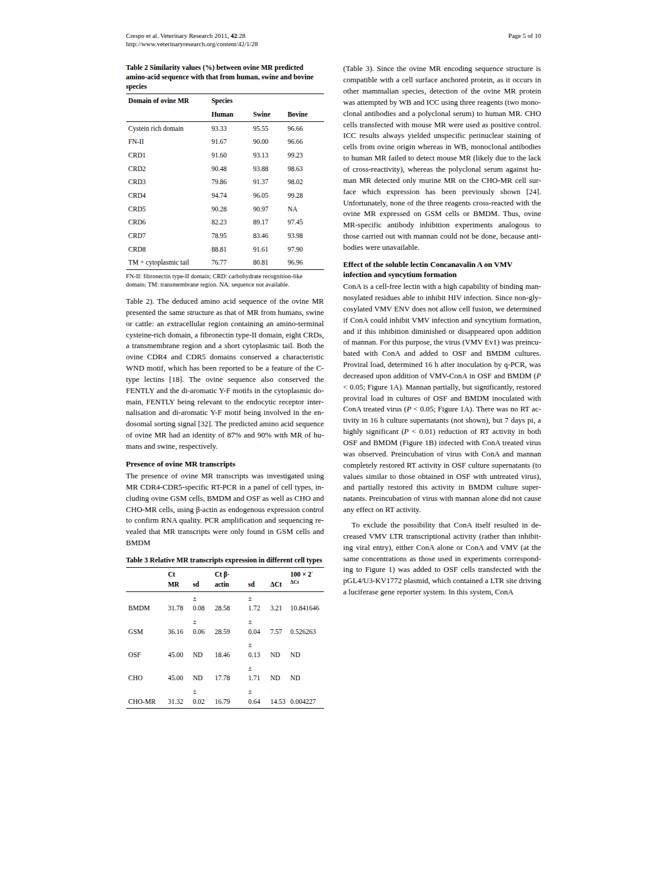Crespo et al. Veterinary Research 2011, 42:28 http://www.veterinaryresearch.org/content/42/1/28
Page 5 of 10
Table 2 Similarity values (%) between ovine MR predicted amino-acid sequence with that from human, swine and bovine species
| Domain of ovine MR | Species |
| --- | --- |
| | Human | Swine | Bovine |
| Cystein rich domain | 93.33 | 95.55 | 96.66 |
| FN-II | 91.67 | 90.00 | 96.66 |
| CRD1 | 91.60 | 93.13 | 99.23 |
| CRD2 | 90.48 | 93.88 | 98.63 |
| CRD3 | 79.86 | 91.37 | 98.02 |
| CRD4 | 94.74 | 96.05 | 99.28 |
| CRD5 | 90.28 | 90.97 | NA |
| CRD6 | 82.23 | 89.17 | 97.45 |
| CRD7 | 78.95 | 83.46 | 93.98 |
| CRD8 | 88.81 | 91.61 | 97.90 |
| TM + cytoplasmic tail | 76.77 | 80.81 | 96.96 |
FN-II: fibronectin type-II domain; CRD: carbohydrate recognition-like domain; TM: transmembrane region. NA: sequence not available.
Table 2). The deduced amino acid sequence of the ovine MR presented the same structure as that of MR from humans, swine or cattle: an extracellular region containing an amino-terminal cysteine-rich domain, a fibronectin type-II domain, eight CRDs, a transmembrane region and a short cytoplasmic tail. Both the ovine CDR4 and CDR5 domains conserved a characteristic WND motif, which has been reported to be a feature of the C-type lectins [18]. The ovine sequence also conserved the FENTLY and the di-aromatic Y-F motifs in the cytoplasmic domain, FENTLY being relevant to the endocytic receptor internalisation and di-aromatic Y-F motif being involved in the endosomal sorting signal [32]. The predicted amino acid sequence of ovine MR had an identity of 87% and 90% with MR of humans and swine, respectively.
Presence of ovine MR transcripts
The presence of ovine MR transcripts was investigated using MR CDR4-CDR5-specific RT-PCR in a panel of cell types, including ovine GSM cells, BMDM and OSF as well as CHO and CHO-MR cells, using β-actin as endogenous expression control to confirm RNA quality. PCR amplification and sequencing revealed that MR transcripts were only found in GSM cells and BMDM
Table 3 Relative MR transcripts expression in different cell types
| | Ct MR | sd | Ct β-actin | sd | ΔCt | 100 × 2 -ΔCt |
| --- | --- | --- | --- | --- | --- | --- |
| BMDM | 31.78 | ± 0.08 | 28.58 | ± 1.72 | 3.21 | 10.841646 |
| GSM | 36.16 | ± 0.06 | 28.59 | ± 0.04 | 7.57 | 0.526263 |
| OSF | 45.00 | ND | 18.46 | ± 0.13 | ND | ND |
| CHO | 45.00 | ND | 17.78 | ± 1.71 | ND | ND |
| CHO-MR | 31.32 | ± 0.02 | 16.79 | ± 0.64 | 14.53 | 0.004227 |
(Table 3). Since the ovine MR encoding sequence structure is compatible with a cell surface anchored protein, as it occurs in other mammalian species, detection of the ovine MR protein was attempted by WB and ICC using three reagents (two monoclonal antibodies and a polyclonal serum) to human MR. CHO cells transfected with mouse MR were used as positive control. ICC results always yielded unspecific perinuclear staining of cells from ovine origin whereas in WB, monoclonal antibodies to human MR failed to detect mouse MR (likely due to the lack of cross-reactivity), whereas the polyclonal serum against human MR detected only murine MR on the CHO-MR cell surface which expression has been previously shown [24]. Unfortunately, none of the three reagents cross-reacted with the ovine MR expressed on GSM cells or BMDM. Thus, ovine MR-specific antibody inhibition experiments analogous to those carried out with mannan could not be done, because antibodies were unavailable.
Effect of the soluble lectin Concanavalin A on VMV infection and syncytium formation
ConA is a cell-free lectin with a high capability of binding mannosylated residues able to inhibit HIV infection. Since non-glycosylated VMV ENV does not allow cell fusion, we determined if ConA could inhibit VMV infection and syncytium formation, and if this inhibition diminished or disappeared upon addition of mannan. For this purpose, the virus (VMV Ev1) was preincubated with ConA and added to OSF and BMDM cultures. Proviral load, determined 16 h after inoculation by q-PCR, was decreased upon addition of VMV-ConA in OSF and BMDM (P < 0.05; Figure 1A). Mannan partially, but significantly, restored proviral load in cultures of OSF and BMDM inoculated with ConA treated virus (P < 0.05; Figure 1A). There was no RT activity in 16 h culture supernatants (not shown), but 7 days pi, a highly significant (P < 0.01) reduction of RT activity in both OSF and BMDM (Figure 1B) infected with ConA treated virus was observed. Preincubation of virus with ConA and mannan completely restored RT activity in OSF culture supernatants (to values similar to those obtained in OSF with untreated virus), and partially restored this activity in BMDM culture supernatants. Preincubation of virus with mannan alone did not cause any effect on RT activity.
To exclude the possibility that ConA itself resulted in decreased VMV LTR transcriptional activity (rather than inhibiting viral entry), either ConA alone or ConA and VMV (at the same concentrations as those used in experiments corresponding to Figure 1) was added to OSF cells transfected with the pGL4/U3-KV1772 plasmid, which contained a LTR site driving a luciferase gene reporter system. In this system, ConA